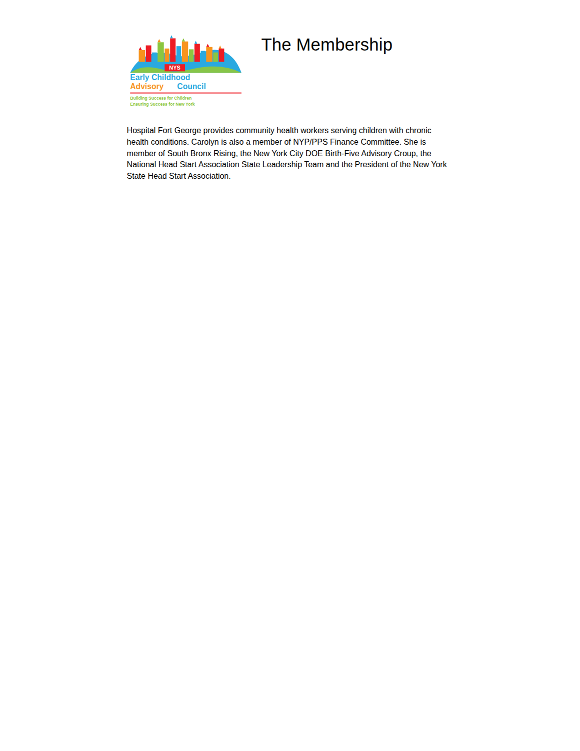NYS Early Childhood Advisory Council Building Success for Children Ensuring Success for New York
The Membership
Hospital Fort George provides community health workers serving children with chronic health conditions. Carolyn is also a member of NYP/PPS Finance Committee. She is member of South Bronx Rising, the New York City DOE Birth-Five Advisory Croup, the National Head Start Association State Leadership Team and the President of the New York State Head Start Association.